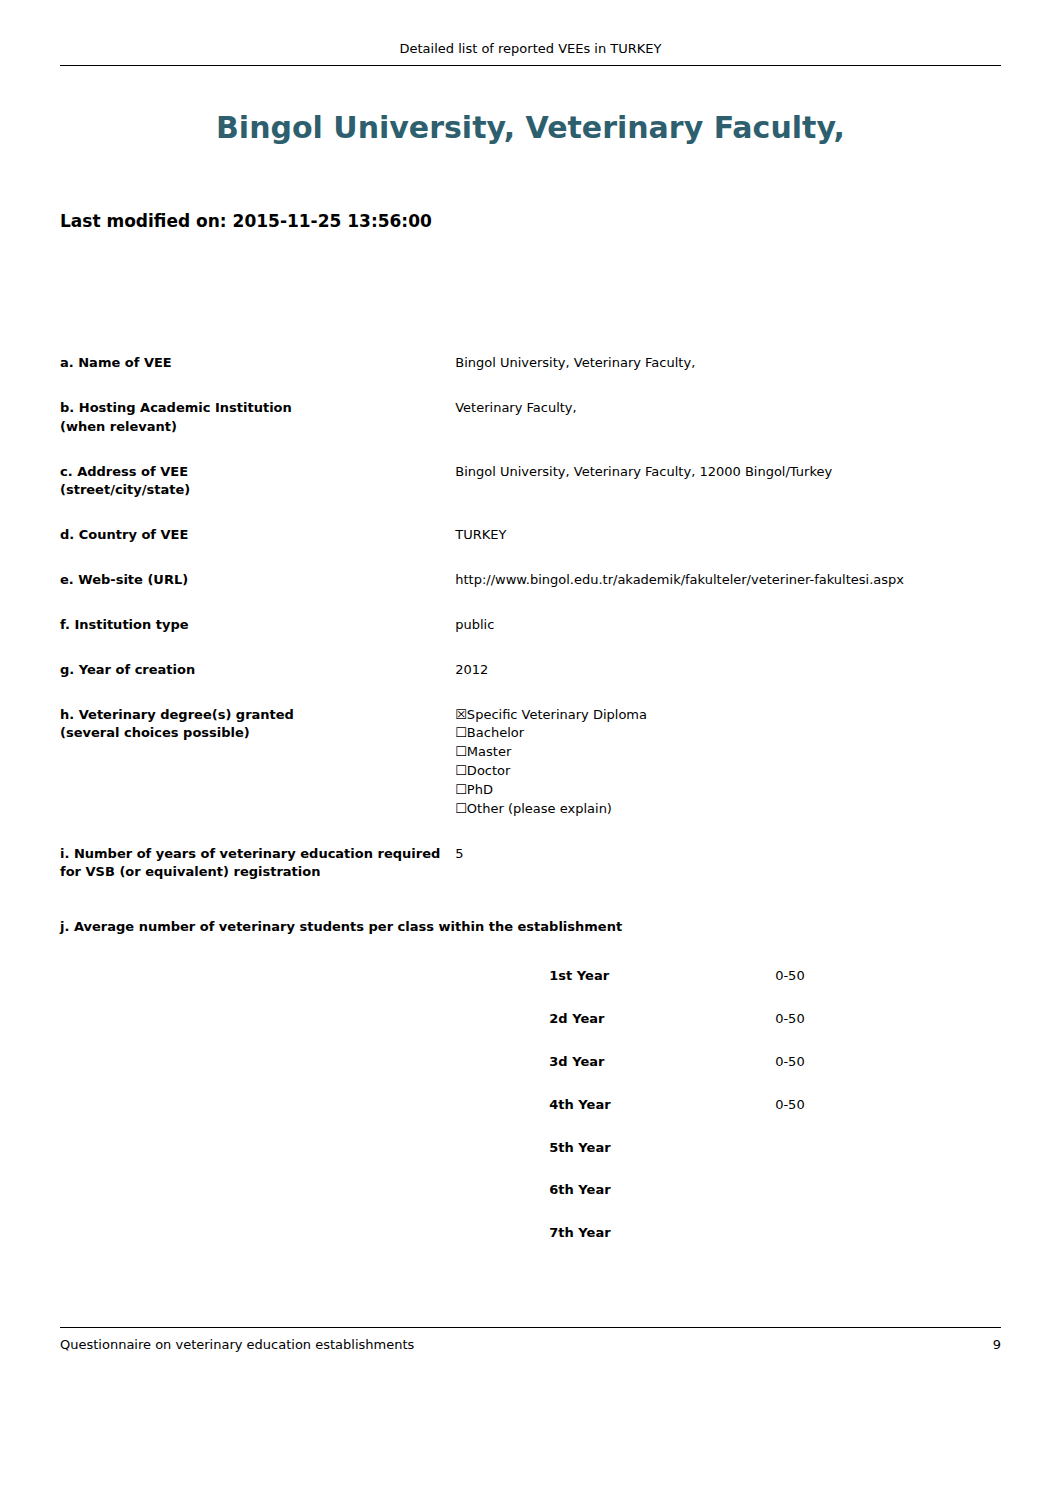Detailed list of reported VEEs in TURKEY
Bingol University, Veterinary Faculty,
Last modified on: 2015-11-25 13:56:00
| a. Name of VEE | Bingol University, Veterinary Faculty, |
| b. Hosting Academic Institution (when relevant) | Veterinary Faculty, |
| c. Address of VEE (street/city/state) | Bingol University, Veterinary Faculty, 12000 Bingol/Turkey |
| d. Country of VEE | TURKEY |
| e. Web-site (URL) | http://www.bingol.edu.tr/akademik/fakulteler/veteriner-fakultesi.aspx |
| f. Institution type | public |
| g. Year of creation | 2012 |
| h. Veterinary degree(s) granted (several choices possible) | ☒Specific Veterinary Diploma ☐Bachelor ☐Master ☐Doctor ☐PhD ☐Other (please explain) |
| i. Number of years of veterinary education required for VSB (or equivalent) registration | 5 |
j. Average number of veterinary students per class within the establishment
| | 1st Year | 0-50 |
| | 2d Year | 0-50 |
| | 3d Year | 0-50 |
| | 4th Year | 0-50 |
| | 5th Year | |
| | 6th Year | |
| | 7th Year | |
Questionnaire on veterinary education establishments 9